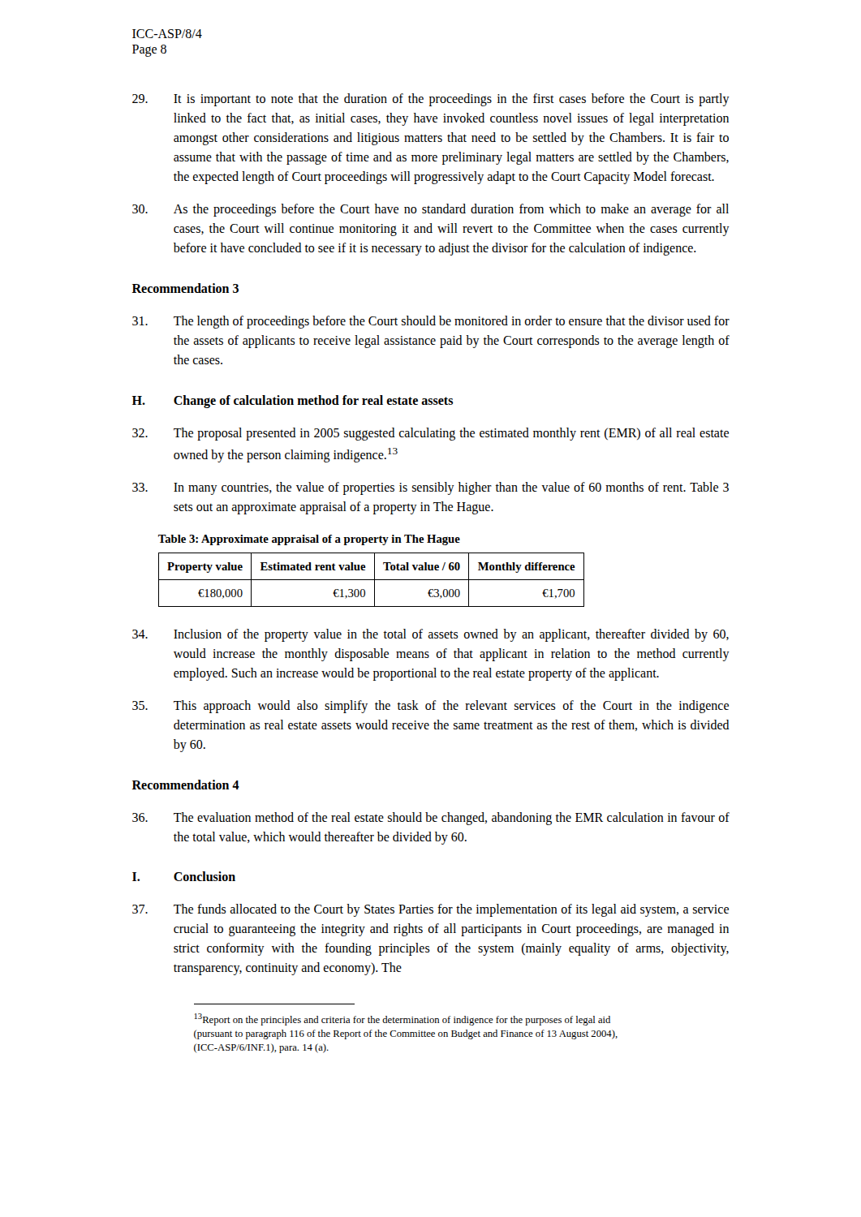ICC-ASP/8/4
Page 8
29. It is important to note that the duration of the proceedings in the first cases before the Court is partly linked to the fact that, as initial cases, they have invoked countless novel issues of legal interpretation amongst other considerations and litigious matters that need to be settled by the Chambers. It is fair to assume that with the passage of time and as more preliminary legal matters are settled by the Chambers, the expected length of Court proceedings will progressively adapt to the Court Capacity Model forecast.
30. As the proceedings before the Court have no standard duration from which to make an average for all cases, the Court will continue monitoring it and will revert to the Committee when the cases currently before it have concluded to see if it is necessary to adjust the divisor for the calculation of indigence.
Recommendation 3
31. The length of proceedings before the Court should be monitored in order to ensure that the divisor used for the assets of applicants to receive legal assistance paid by the Court corresponds to the average length of the cases.
H. Change of calculation method for real estate assets
32. The proposal presented in 2005 suggested calculating the estimated monthly rent (EMR) of all real estate owned by the person claiming indigence.13
33. In many countries, the value of properties is sensibly higher than the value of 60 months of rent. Table 3 sets out an approximate appraisal of a property in The Hague.
Table 3: Approximate appraisal of a property in The Hague
| Property value | Estimated rent value | Total value / 60 | Monthly difference |
| --- | --- | --- | --- |
| €180,000 | €1,300 | €3,000 | €1,700 |
34. Inclusion of the property value in the total of assets owned by an applicant, thereafter divided by 60, would increase the monthly disposable means of that applicant in relation to the method currently employed. Such an increase would be proportional to the real estate property of the applicant.
35. This approach would also simplify the task of the relevant services of the Court in the indigence determination as real estate assets would receive the same treatment as the rest of them, which is divided by 60.
Recommendation 4
36. The evaluation method of the real estate should be changed, abandoning the EMR calculation in favour of the total value, which would thereafter be divided by 60.
I. Conclusion
37. The funds allocated to the Court by States Parties for the implementation of its legal aid system, a service crucial to guaranteeing the integrity and rights of all participants in Court proceedings, are managed in strict conformity with the founding principles of the system (mainly equality of arms, objectivity, transparency, continuity and economy). The
13Report on the principles and criteria for the determination of indigence for the purposes of legal aid (pursuant to paragraph 116 of the Report of the Committee on Budget and Finance of 13 August 2004), (ICC-ASP/6/INF.1), para. 14 (a).